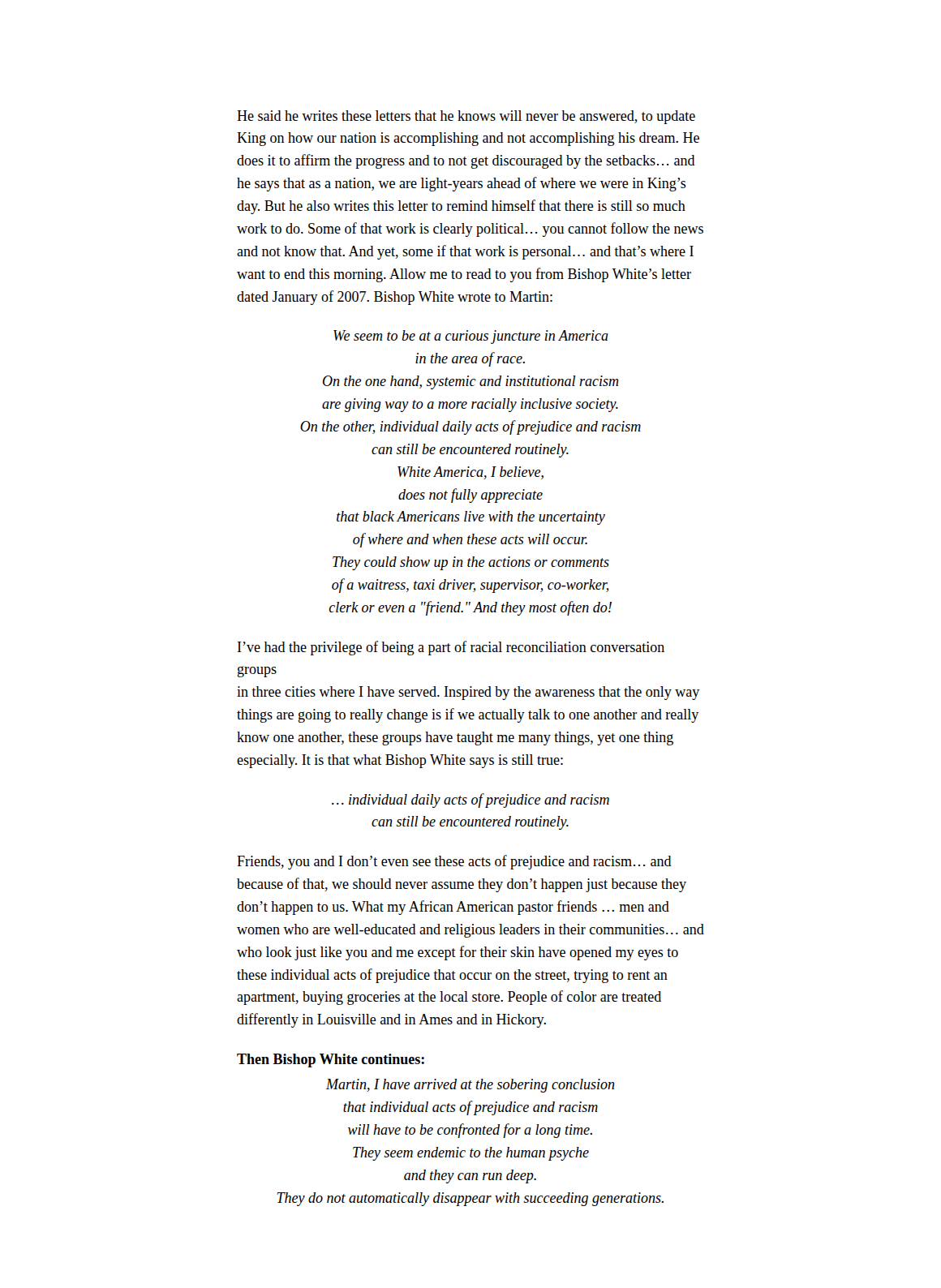He said he writes these letters that he knows will never be answered, to update King on how our nation is accomplishing and not accomplishing his dream. He does it to affirm the progress and to not get discouraged by the setbacks… and he says that as a nation, we are light-years ahead of where we were in King’s day. But he also writes this letter to remind himself that there is still so much work to do. Some of that work is clearly political… you cannot follow the news and not know that. And yet, some if that work is personal… and that’s where I want to end this morning. Allow me to read to you from Bishop White’s letter dated January of 2007. Bishop White wrote to Martin:
We seem to be at a curious juncture in America
in the area of race.
On the one hand, systemic and institutional racism
are giving way to a more racially inclusive society.
On the other, individual daily acts of prejudice and racism
can still be encountered routinely.
White America, I believe,
does not fully appreciate
that black Americans live with the uncertainty
of where and when these acts will occur.
They could show up in the actions or comments
of a waitress, taxi driver, supervisor, co-worker,
clerk or even a "friend." And they most often do!
I’ve had the privilege of being a part of racial reconciliation conversation groups
in three cities where I have served. Inspired by the awareness that the only way things are going to really change is if we actually talk to one another and really know one another, these groups have taught me many things, yet one thing especially. It is that what Bishop White says is still true:
… individual daily acts of prejudice and racism
can still be encountered routinely.
Friends, you and I don’t even see these acts of prejudice and racism… and because of that, we should never assume they don’t happen just because they don’t happen to us. What my African American pastor friends … men and women who are well-educated and religious leaders in their communities… and who look just like you and me except for their skin have opened my eyes to these individual acts of prejudice that occur on the street, trying to rent an apartment, buying groceries at the local store. People of color are treated differently in Louisville and in Ames and in Hickory.
Then Bishop White continues:
Martin, I have arrived at the sobering conclusion
that individual acts of prejudice and racism
will have to be confronted for a long time.
They seem endemic to the human psyche
and they can run deep.
They do not automatically disappear with succeeding generations.